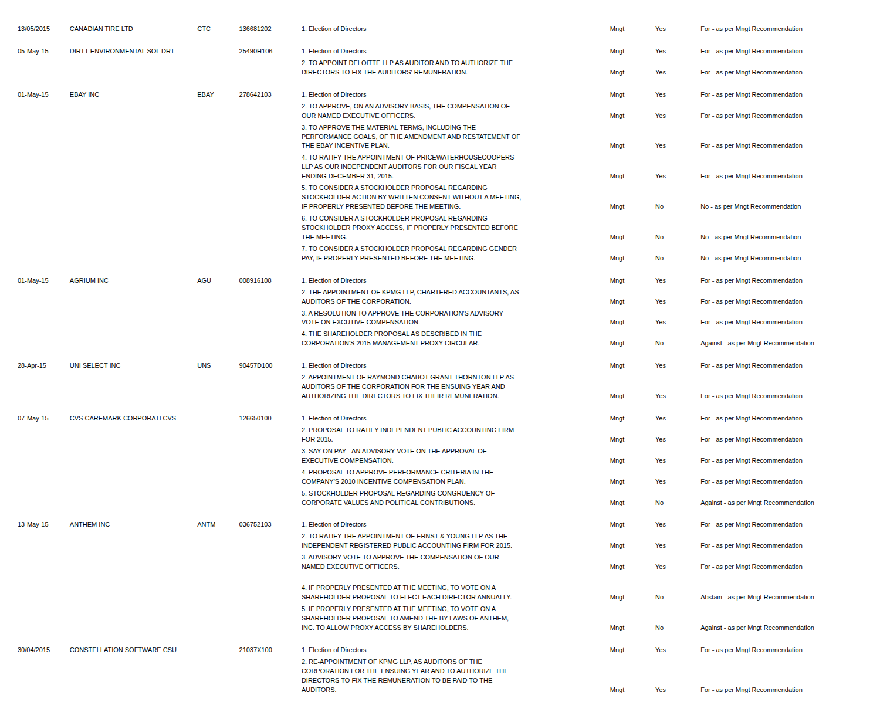| 13/05/2015 | CANADIAN TIRE LTD | CTC | 136681202 | 1. Election of Directors | Mngt | Yes | For - as per Mngt Recommendation |
| 05-May-15 | DIRTT ENVIRONMENTAL SOL DRT | | 25490H106 | 1. Election of Directors | Mngt | Yes | For - as per Mngt Recommendation |
| | | | | 2. TO APPOINT DELOITTE LLP AS AUDITOR AND TO AUTHORIZE THE DIRECTORS TO FIX THE AUDITORS' REMUNERATION. | Mngt | Yes | For - as per Mngt Recommendation |
| 01-May-15 | EBAY INC | EBAY | 278642103 | 1. Election of Directors | Mngt | Yes | For - as per Mngt Recommendation |
| | | | | 2. TO APPROVE, ON AN ADVISORY BASIS, THE COMPENSATION OF OUR NAMED EXECUTIVE OFFICERS. | Mngt | Yes | For - as per Mngt Recommendation |
| | | | | 3. TO APPROVE THE MATERIAL TERMS, INCLUDING THE PERFORMANCE GOALS, OF THE AMENDMENT AND RESTATEMENT OF THE EBAY INCENTIVE PLAN. | Mngt | Yes | For - as per Mngt Recommendation |
| | | | | 4. TO RATIFY THE APPOINTMENT OF PRICEWATERHOUSECOOPERS LLP AS OUR INDEPENDENT AUDITORS FOR OUR FISCAL YEAR ENDING DECEMBER 31, 2015. | Mngt | Yes | For - as per Mngt Recommendation |
| | | | | 5. TO CONSIDER A STOCKHOLDER PROPOSAL REGARDING STOCKHOLDER ACTION BY WRITTEN CONSENT WITHOUT A MEETING, IF PROPERLY PRESENTED BEFORE THE MEETING. | Mngt | No | No - as per Mngt Recommendation |
| | | | | 6. TO CONSIDER A STOCKHOLDER PROPOSAL REGARDING STOCKHOLDER PROXY ACCESS, IF PROPERLY PRESENTED BEFORE THE MEETING. | Mngt | No | No - as per Mngt Recommendation |
| | | | | 7. TO CONSIDER A STOCKHOLDER PROPOSAL REGARDING GENDER PAY, IF PROPERLY PRESENTED BEFORE THE MEETING. | Mngt | No | No - as per Mngt Recommendation |
| 01-May-15 | AGRIUM INC | AGU | 008916108 | 1. Election of Directors | Mngt | Yes | For - as per Mngt Recommendation |
| | | | | 2. THE APPOINTMENT OF KPMG LLP, CHARTERED ACCOUNTANTS, AS AUDITORS OF THE CORPORATION. | Mngt | Yes | For - as per Mngt Recommendation |
| | | | | 3. A RESOLUTION TO APPROVE THE CORPORATION'S ADVISORY VOTE ON EXCUTIVE COMPENSATION. | Mngt | Yes | For - as per Mngt Recommendation |
| | | | | 4. THE SHAREHOLDER PROPOSAL AS DESCRIBED IN THE CORPORATION'S 2015 MANAGEMENT PROXY CIRCULAR. | Mngt | No | Against - as per Mngt Recommendation |
| 28-Apr-15 | UNI SELECT INC | UNS | 90457D100 | 1. Election of Directors | Mngt | Yes | For - as per Mngt Recommendation |
| | | | | 2. APPOINTMENT OF RAYMOND CHABOT GRANT THORNTON LLP AS AUDITORS OF THE CORPORATION FOR THE ENSUING YEAR AND AUTHORIZING THE DIRECTORS TO FIX THEIR REMUNERATION. | Mngt | Yes | For - as per Mngt Recommendation |
| 07-May-15 | CVS CAREMARK CORPORATI CVS | | 126650100 | 1. Election of Directors | Mngt | Yes | For - as per Mngt Recommendation |
| | | | | 2. PROPOSAL TO RATIFY INDEPENDENT PUBLIC ACCOUNTING FIRM FOR 2015. | Mngt | Yes | For - as per Mngt Recommendation |
| | | | | 3. SAY ON PAY - AN ADVISORY VOTE ON THE APPROVAL OF EXECUTIVE COMPENSATION. | Mngt | Yes | For - as per Mngt Recommendation |
| | | | | 4. PROPOSAL TO APPROVE PERFORMANCE CRITERIA IN THE COMPANY'S 2010 INCENTIVE COMPENSATION PLAN. | Mngt | Yes | For - as per Mngt Recommendation |
| | | | | 5. STOCKHOLDER PROPOSAL REGARDING CONGRUENCY OF CORPORATE VALUES AND POLITICAL CONTRIBUTIONS. | Mngt | No | Against - as per Mngt Recommendation |
| 13-May-15 | ANTHEM INC | ANTM | 036752103 | 1. Election of Directors | Mngt | Yes | For - as per Mngt Recommendation |
| | | | | 2. TO RATIFY THE APPOINTMENT OF ERNST & YOUNG LLP AS THE INDEPENDENT REGISTERED PUBLIC ACCOUNTING FIRM FOR 2015. | Mngt | Yes | For - as per Mngt Recommendation |
| | | | | 3. ADVISORY VOTE TO APPROVE THE COMPENSATION OF OUR NAMED EXECUTIVE OFFICERS. | Mngt | Yes | For - as per Mngt Recommendation |
| | | | | 4. IF PROPERLY PRESENTED AT THE MEETING, TO VOTE ON A SHAREHOLDER PROPOSAL TO ELECT EACH DIRECTOR ANNUALLY. | Mngt | No | Abstain - as per Mngt Recommendation |
| | | | | 5. IF PROPERLY PRESENTED AT THE MEETING, TO VOTE ON A SHAREHOLDER PROPOSAL TO AMEND THE BY-LAWS OF ANTHEM, INC. TO ALLOW PROXY ACCESS BY SHAREHOLDERS. | Mngt | No | Against - as per Mngt Recommendation |
| 30/04/2015 | CONSTELLATION SOFTWARE CSU | | 21037X100 | 1. Election of Directors | Mngt | Yes | For - as per Mngt Recommendation |
| | | | | 2. RE-APPOINTMENT OF KPMG LLP, AS AUDITORS OF THE CORPORATION FOR THE ENSUING YEAR AND TO AUTHORIZE THE DIRECTORS TO FIX THE REMUNERATION TO BE PAID TO THE AUDITORS. | Mngt | Yes | For - as per Mngt Recommendation |